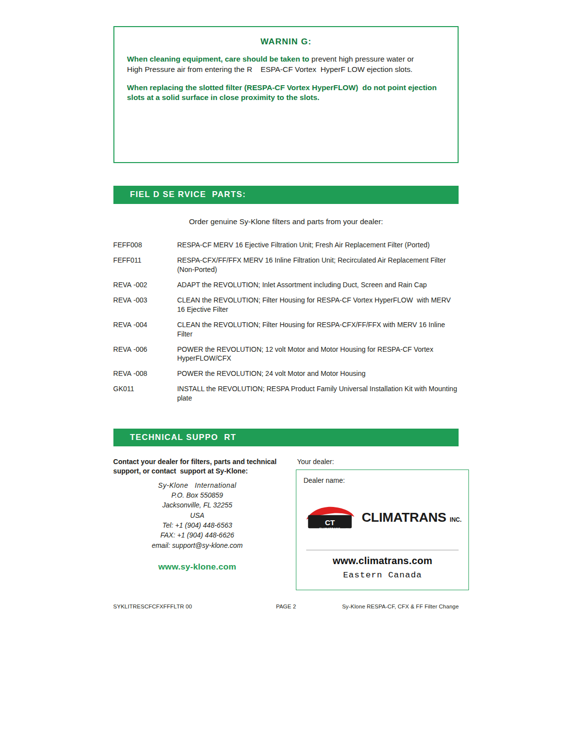WARNIN G:
When cleaning equipment, care should be taken to prevent high pressure water or High Pressure air from entering the R ESPA‑CF Vortex HyperF LOW ejection slots.
When replacing the slotted filter (RESPA-CF Vortex HyperFLOW) do not point ejection slots at a solid surface in close proximity to the slots.
FIEL D SE RVICE PARTS:
Order genuine Sy-Klone filters and parts from your dealer:
| FEFF008 | RESPA-CF MERV 16 Ejective Filtration Unit; Fresh Air Replacement Filter (Ported) |
| FEFF011 | RESPA-CFX/FF/FFX MERV 16 Inline Filtration Unit; Recirculated Air Replacement Filter (Non-Ported) |
| REVA -002 | ADAPT the REVOLUTION; Inlet Assortment including Duct, Screen and Rain Cap |
| REVA -003 | CLEAN the REVOLUTION; Filter Housing for RESPA-CF Vortex HyperFLOW with MERV 16 Ejective Filter |
| REVA -004 | CLEAN the REVOLUTION; Filter Housing for RESPA-CFX/FF/FFX with MERV 16 Inline Filter |
| REVA -006 | POWER the REVOLUTION; 12 volt Motor and Motor Housing for RESPA-CF Vortex HyperFLOW/CFX |
| REVA -008 | POWER the REVOLUTION; 24 volt Motor and Motor Housing |
| GK011 | INSTALL the REVOLUTION; RESPA Product Family Universal Installation Kit with Mounting plate |
TECHNICAL SUPPO RT
Contact your dealer for filters, parts and technical support, or contact support at Sy-Klone:
Sy-Klone International
P.O. Box 550859
Jacksonville, FL 32255
USA
Tel: +1 (904) 448-6563
FAX: +1 (904) 448-6626
email: support@sy-klone.com
www.sy-klone.com
Your dealer:
Dealer name:
CT CLIMATRANS INC.
CLIMATRANS INC.
www.climatrans.com
Eastern Canada
SYKLITRESCFCFXFFFLTR 00
PAGE 2
Sy-Klone RESPA-CF, CFX & FF Filter Change